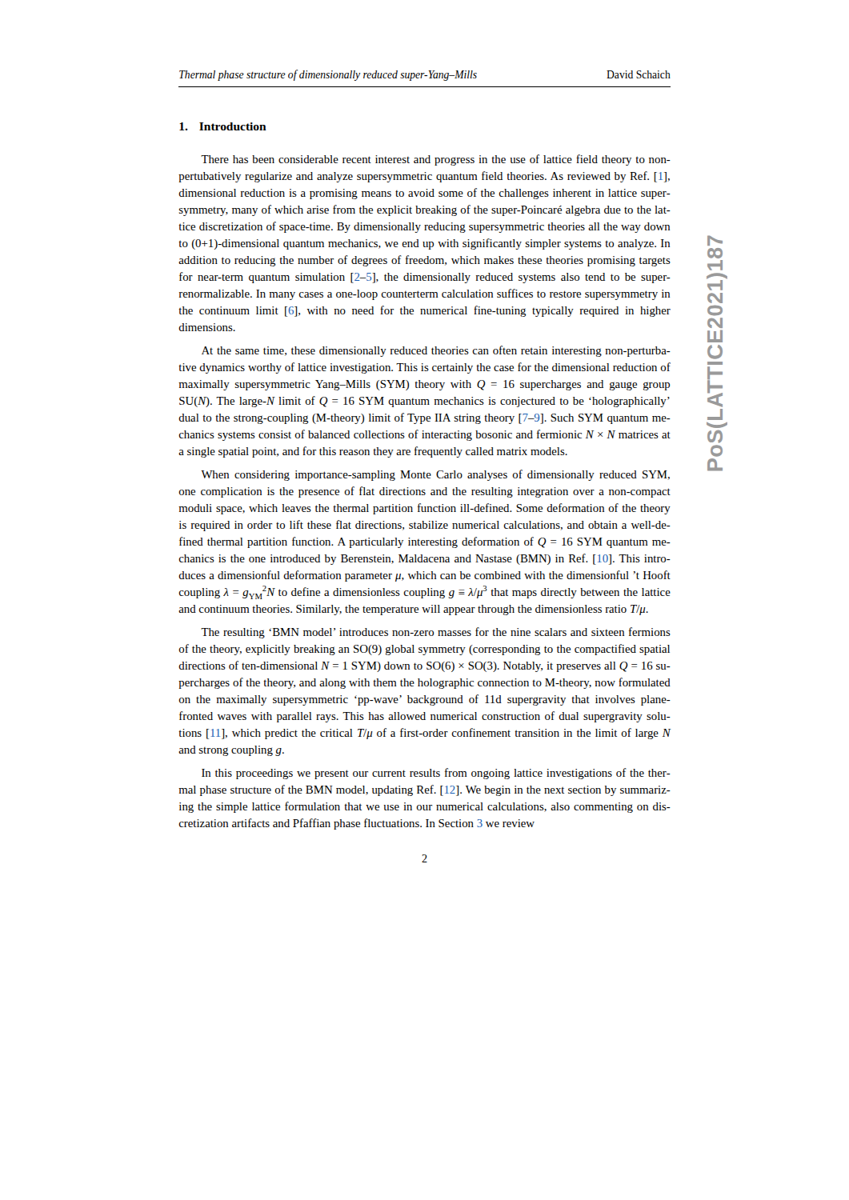Thermal phase structure of dimensionally reduced super-Yang–Mills David Schaich
PoS(LATTICE2021)187
1. Introduction
There has been considerable recent interest and progress in the use of lattice field theory to non-pertubatively regularize and analyze supersymmetric quantum field theories. As reviewed by Ref. [1], dimensional reduction is a promising means to avoid some of the challenges inherent in lattice supersymmetry, many of which arise from the explicit breaking of the super-Poincaré algebra due to the lattice discretization of space-time. By dimensionally reducing supersymmetric theories all the way down to (0+1)-dimensional quantum mechanics, we end up with significantly simpler systems to analyze. In addition to reducing the number of degrees of freedom, which makes these theories promising targets for near-term quantum simulation [2–5], the dimensionally reduced systems also tend to be super-renormalizable. In many cases a one-loop counterterm calculation suffices to restore supersymmetry in the continuum limit [6], with no need for the numerical fine-tuning typically required in higher dimensions.
At the same time, these dimensionally reduced theories can often retain interesting non-perturbative dynamics worthy of lattice investigation. This is certainly the case for the dimensional reduction of maximally supersymmetric Yang–Mills (SYM) theory with Q = 16 supercharges and gauge group SU(N). The large-N limit of Q = 16 SYM quantum mechanics is conjectured to be ‘holographically’ dual to the strong-coupling (M-theory) limit of Type IIA string theory [7–9]. Such SYM quantum mechanics systems consist of balanced collections of interacting bosonic and fermionic N × N matrices at a single spatial point, and for this reason they are frequently called matrix models.
When considering importance-sampling Monte Carlo analyses of dimensionally reduced SYM, one complication is the presence of flat directions and the resulting integration over a non-compact moduli space, which leaves the thermal partition function ill-defined. Some deformation of the theory is required in order to lift these flat directions, stabilize numerical calculations, and obtain a well-defined thermal partition function. A particularly interesting deformation of Q = 16 SYM quantum mechanics is the one introduced by Berenstein, Maldacena and Nastase (BMN) in Ref. [10]. This introduces a dimensionful deformation parameter μ, which can be combined with the dimensionful ’t Hooft coupling λ = gYM2N to define a dimensionless coupling g ≡ λ/μ3 that maps directly between the lattice and continuum theories. Similarly, the temperature will appear through the dimensionless ratio T/μ.
The resulting ‘BMN model’ introduces non-zero masses for the nine scalars and sixteen fermions of the theory, explicitly breaking an SO(9) global symmetry (corresponding to the compactified spatial directions of ten-dimensional N = 1 SYM) down to SO(6) × SO(3). Notably, it preserves all Q = 16 supercharges of the theory, and along with them the holographic connection to M-theory, now formulated on the maximally supersymmetric ‘pp-wave’ background of 11d supergravity that involves plane-fronted waves with parallel rays. This has allowed numerical construction of dual supergravity solutions [11], which predict the critical T/μ of a first-order confinement transition in the limit of large N and strong coupling g.
In this proceedings we present our current results from ongoing lattice investigations of the thermal phase structure of the BMN model, updating Ref. [12]. We begin in the next section by summarizing the simple lattice formulation that we use in our numerical calculations, also commenting on discretization artifacts and Pfaffian phase fluctuations. In Section 3 we review
2